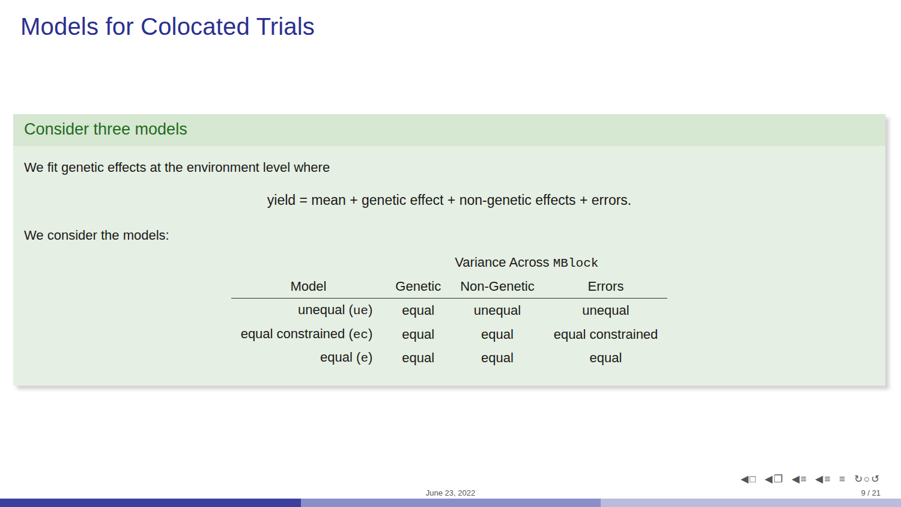Models for Colocated Trials
Consider three models
We fit genetic effects at the environment level where
yield = mean + genetic effect + non-genetic effects + errors.
We consider the models:
| | Variance Across MBlock |
| Model | Genetic | Non-Genetic | Errors |
| unequal ( ue ) | equal | unequal | unequal |
| equal constrained ( ec ) | equal | equal | equal constrained |
| equal ( e ) | equal | equal | equal |
◀□ ◀❐ ◀≡ ◀≡ ≡ ↻○↺
June 23, 2022
9 / 21